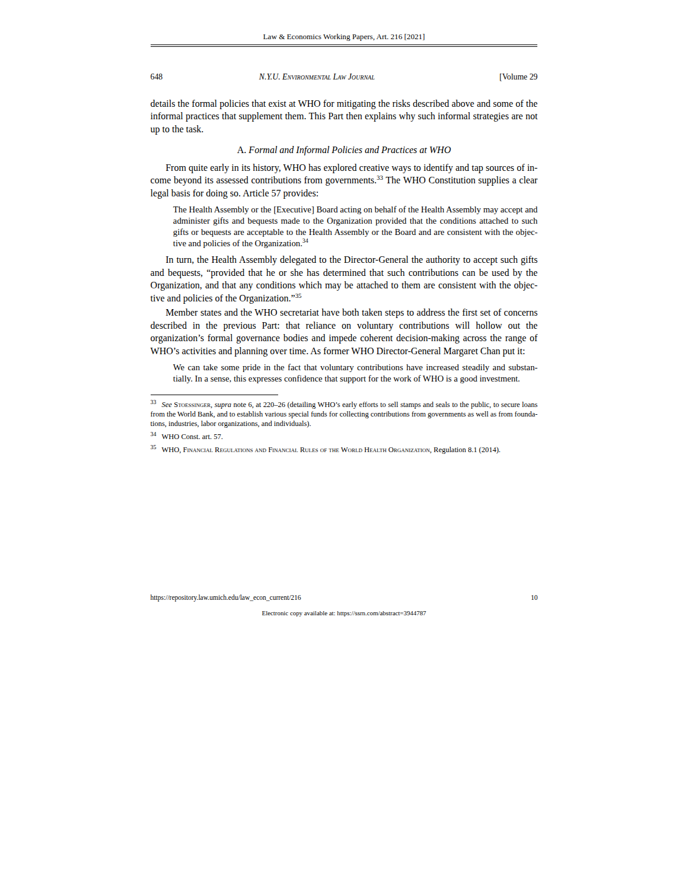Law & Economics Working Papers, Art. 216 [2021]
648
N.Y.U. Environmental Law Journal
[Volume 29
details the formal policies that exist at WHO for mitigating the risks described above and some of the informal practices that supplement them. This Part then explains why such informal strategies are not up to the task.
A. Formal and Informal Policies and Practices at WHO
From quite early in its history, WHO has explored creative ways to identify and tap sources of income beyond its assessed contributions from governments.33 The WHO Constitution supplies a clear legal basis for doing so. Article 57 provides:
The Health Assembly or the [Executive] Board acting on behalf of the Health Assembly may accept and administer gifts and bequests made to the Organization provided that the conditions attached to such gifts or bequests are acceptable to the Health Assembly or the Board and are consistent with the objective and policies of the Organization.34
In turn, the Health Assembly delegated to the Director-General the authority to accept such gifts and bequests, “provided that he or she has determined that such contributions can be used by the Organization, and that any conditions which may be attached to them are consistent with the objective and policies of the Organization.”35
Member states and the WHO secretariat have both taken steps to address the first set of concerns described in the previous Part: that reliance on voluntary contributions will hollow out the organization’s formal governance bodies and impede coherent decision-making across the range of WHO’s activities and planning over time. As former WHO Director-General Margaret Chan put it:
We can take some pride in the fact that voluntary contributions have increased steadily and substantially. In a sense, this expresses confidence that support for the work of WHO is a good investment.
33 See Stoessinger, supra note 6, at 220–26 (detailing WHO’s early efforts to sell stamps and seals to the public, to secure loans from the World Bank, and to establish various special funds for collecting contributions from governments as well as from foundations, industries, labor organizations, and individuals).
34 WHO Const. art. 57.
35 WHO, Financial Regulations and Financial Rules of the World Health Organization, Regulation 8.1 (2014).
https://repository.law.umich.edu/law_econ_current/216 10
Electronic copy available at: https://ssrn.com/abstract=3944787